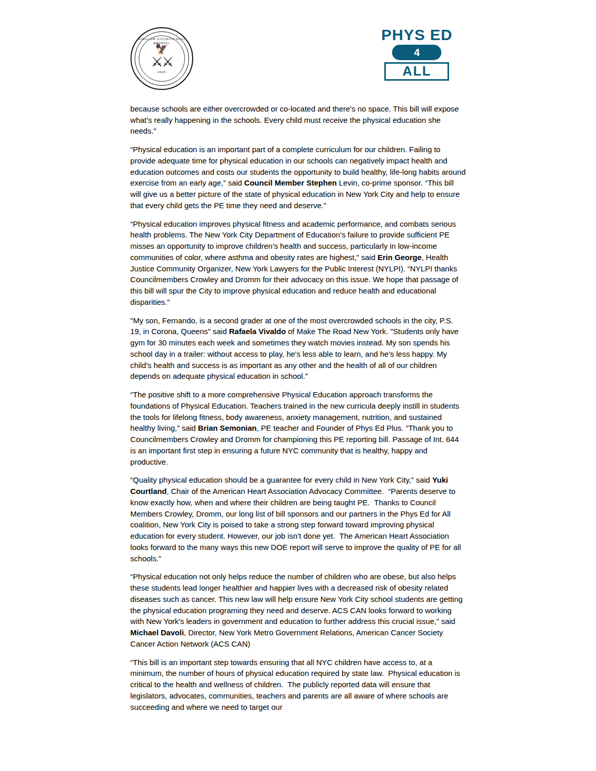SIGILLUM CIVITATIS NOVI EBORACI
🦅
⚔⚔
· 1625 ·
PHYS ED
4
ALL
because schools are either overcrowded or co-located and there's no space. This bill will expose what's really happening in the schools. Every child must receive the physical education she needs."
“Physical education is an important part of a complete curriculum for our children. Failing to provide adequate time for physical education in our schools can negatively impact health and education outcomes and costs our students the opportunity to build healthy, life-long habits around exercise from an early age,” said Council Member Stephen Levin, co-prime sponsor. “This bill will give us a better picture of the state of physical education in New York City and help to ensure that every child gets the PE time they need and deserve.”
“Physical education improves physical fitness and academic performance, and combats serious health problems. The New York City Department of Education’s failure to provide sufficient PE misses an opportunity to improve children’s health and success, particularly in low-income communities of color, where asthma and obesity rates are highest,” said Erin George, Health Justice Community Organizer, New York Lawyers for the Public Interest (NYLPI). “NYLPI thanks Councilmembers Crowley and Dromm for their advocacy on this issue. We hope that passage of this bill will spur the City to improve physical education and reduce health and educational disparities.”
"My son, Fernando, is a second grader at one of the most overcrowded schools in the city, P.S. 19, in Corona, Queens" said Rafaela Vivaldo of Make The Road New York. "Students only have gym for 30 minutes each week and sometimes they watch movies instead. My son spends his school day in a trailer: without access to play, he's less able to learn, and he's less happy. My child's health and success is as important as any other and the health of all of our children depends on adequate physical education in school."
“The positive shift to a more comprehensive Physical Education approach transforms the foundations of Physical Education. Teachers trained in the new curricula deeply instill in students the tools for lifelong fitness, body awareness, anxiety management, nutrition, and sustained healthy living,” said Brian Semonian, PE teacher and Founder of Phys Ed Plus. “Thank you to Councilmembers Crowley and Dromm for championing this PE reporting bill. Passage of Int. 644 is an important first step in ensuring a future NYC community that is healthy, happy and productive.
“Quality physical education should be a guarantee for every child in New York City,” said Yuki Courtland, Chair of the American Heart Association Advocacy Committee. “Parents deserve to know exactly how, when and where their children are being taught PE. Thanks to Council Members Crowley, Dromm, our long list of bill sponsors and our partners in the Phys Ed for All coalition, New York City is poised to take a strong step forward toward improving physical education for every student. However, our job isn’t done yet. The American Heart Association looks forward to the many ways this new DOE report will serve to improve the quality of PE for all schools.”
“Physical education not only helps reduce the number of children who are obese, but also helps these students lead longer healthier and happier lives with a decreased risk of obesity related diseases such as cancer. This new law will help ensure New York City school students are getting the physical education programing they need and deserve. ACS CAN looks forward to working with New York’s leaders in government and education to further address this crucial issue,” said Michael Davoli, Director, New York Metro Government Relations, American Cancer Society Cancer Action Network (ACS CAN)
“This bill is an important step towards ensuring that all NYC children have access to, at a minimum, the number of hours of physical education required by state law. Physical education is critical to the health and wellness of children. The publicly reported data will ensure that legislators, advocates, communities, teachers and parents are all aware of where schools are succeeding and where we need to target our